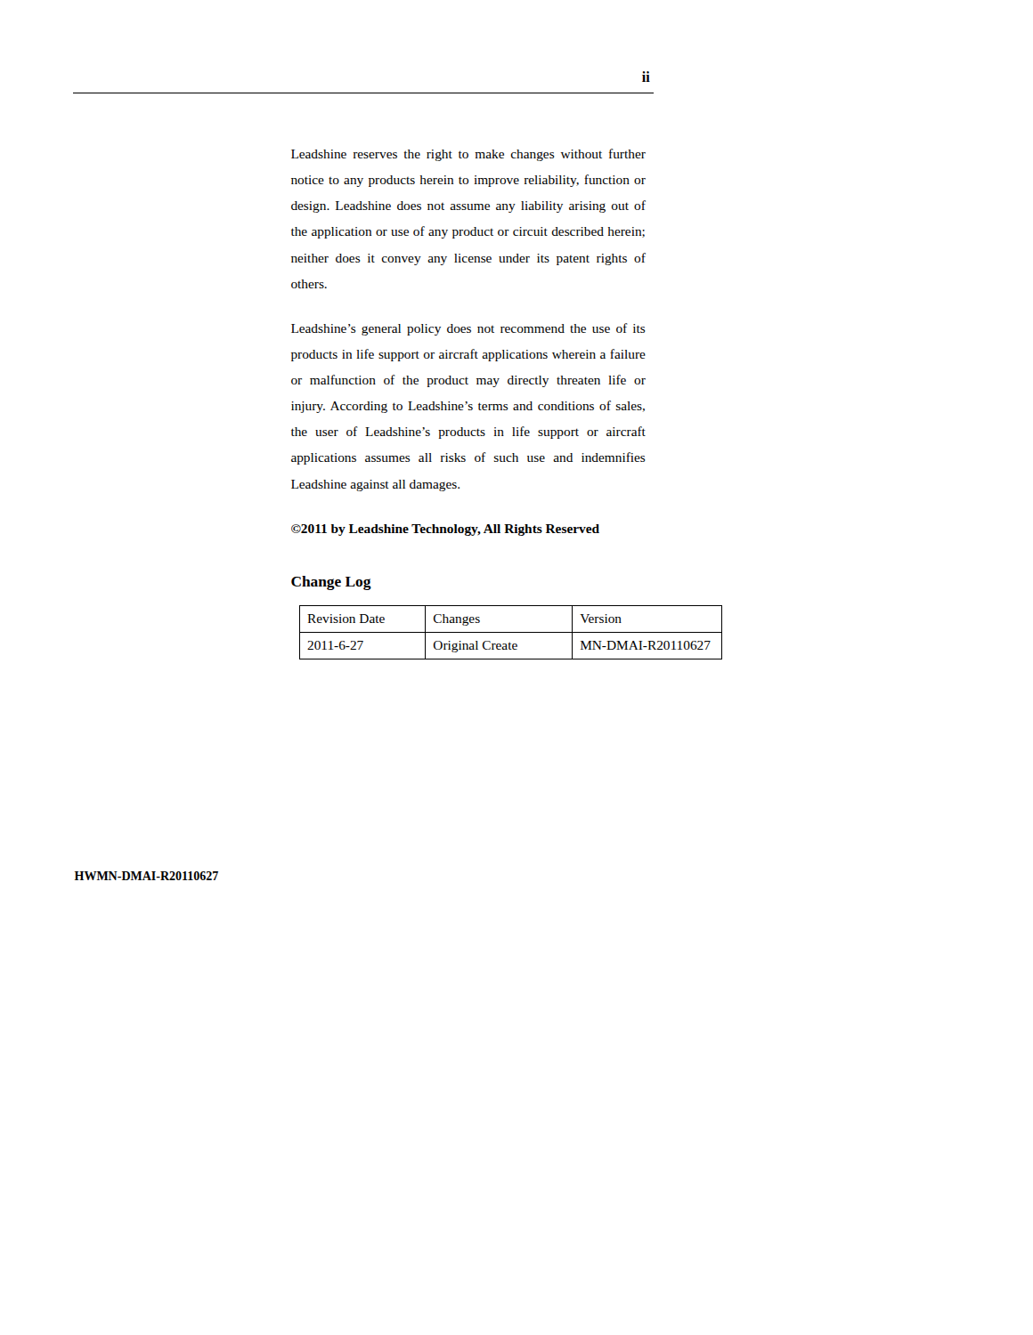ii
Leadshine reserves the right to make changes without further notice to any products herein to improve reliability, function or design. Leadshine does not assume any liability arising out of the application or use of any product or circuit described herein; neither does it convey any license under its patent rights of others.
Leadshine’s general policy does not recommend the use of its products in life support or aircraft applications wherein a failure or malfunction of the product may directly threaten life or injury. According to Leadshine’s terms and conditions of sales, the user of Leadshine’s products in life support or aircraft applications assumes all risks of such use and indemnifies Leadshine against all damages.
©2011 by Leadshine Technology, All Rights Reserved
Change Log
| Revision Date | Changes | Version |
| 2011-6-27 | Original Create | MN-DMAI-R20110627 |
HWMN-DMAI-R20110627